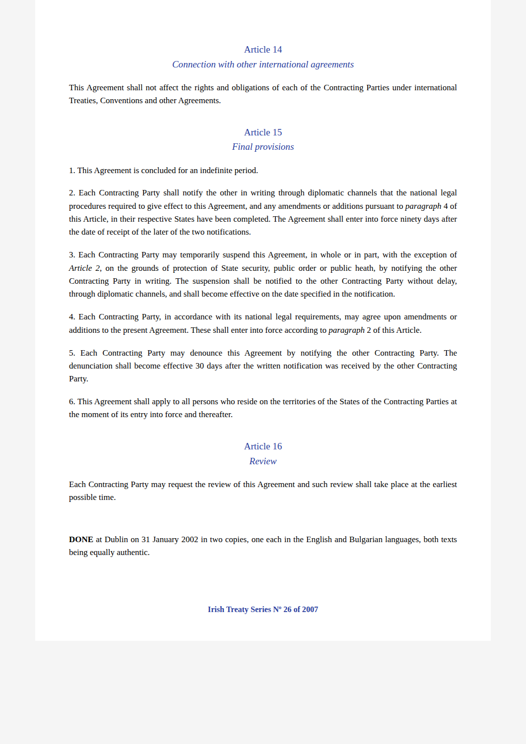Article 14Connection with other international agreements
This Agreement shall not affect the rights and obligations of each of the Contracting Parties under international Treaties, Conventions and other Agreements.
Article 15Final provisions
1. This Agreement is concluded for an indefinite period.
2. Each Contracting Party shall notify the other in writing through diplomatic channels that the national legal procedures required to give effect to this Agreement, and any amendments or additions pursuant to paragraph 4 of this Article, in their respective States have been completed. The Agreement shall enter into force ninety days after the date of receipt of the later of the two notifications.
3. Each Contracting Party may temporarily suspend this Agreement, in whole or in part, with the exception of Article 2, on the grounds of protection of State security, public order or public heath, by notifying the other Contracting Party in writing. The suspension shall be notified to the other Contracting Party without delay, through diplomatic channels, and shall become effective on the date specified in the notification.
4. Each Contracting Party, in accordance with its national legal requirements, may agree upon amendments or additions to the present Agreement. These shall enter into force according to paragraph 2 of this Article.
5. Each Contracting Party may denounce this Agreement by notifying the other Contracting Party. The denunciation shall become effective 30 days after the written notification was received by the other Contracting Party.
6. This Agreement shall apply to all persons who reside on the territories of the States of the Contracting Parties at the moment of its entry into force and thereafter.
Article 16Review
Each Contracting Party may request the review of this Agreement and such review shall take place at the earliest possible time.
DONE at Dublin on 31 January 2002 in two copies, one each in the English and Bulgarian languages, both texts being equally authentic.
Irish Treaty Series Nº 26 of 2007